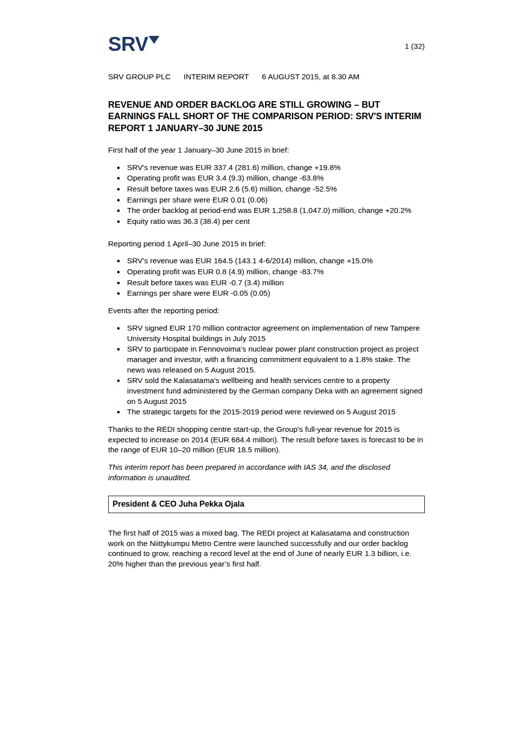1 (32)
SRV
SRV GROUP PLC INTERIM REPORT 6 AUGUST 2015, at 8.30 AM
REVENUE AND ORDER BACKLOG ARE STILL GROWING – BUT EARNINGS FALL SHORT OF THE COMPARISON PERIOD: SRV'S INTERIM REPORT 1 JANUARY–30 JUNE 2015
First half of the year 1 January–30 June 2015 in brief:
SRV's revenue was EUR 337.4 (281.6) million, change +19.8%
Operating profit was EUR 3.4 (9.3) million, change -63.8%
Result before taxes was EUR 2.6 (5.6) million, change -52.5%
Earnings per share were EUR 0.01 (0.06)
The order backlog at period-end was EUR 1,258.8 (1,047.0) million, change +20.2%
Equity ratio was 36.3 (38.4) per cent
Reporting period 1 April–30 June 2015 in brief:
SRV's revenue was EUR 164.5 (143.1 4-6/2014) million, change +15.0%
Operating profit was EUR 0.8 (4.9) million, change -83.7%
Result before taxes was EUR -0.7 (3.4) million
Earnings per share were EUR -0.05 (0.05)
Events after the reporting period:
SRV signed EUR 170 million contractor agreement on implementation of new Tampere University Hospital buildings in July 2015
SRV to participate in Fennovoima’s nuclear power plant construction project as project manager and investor, with a financing commitment equivalent to a 1.8% stake. The news was released on 5 August 2015.
SRV sold the Kalasatama’s wellbeing and health services centre to a property investment fund administered by the German company Deka with an agreement signed on 5 August 2015
The strategic targets for the 2015-2019 period were reviewed on 5 August 2015
Thanks to the REDI shopping centre start-up, the Group's full-year revenue for 2015 is expected to increase on 2014 (EUR 684.4 million). The result before taxes is forecast to be in the range of EUR 10–20 million (EUR 18.5 million).
This interim report has been prepared in accordance with IAS 34, and the disclosed information is unaudited.
President & CEO Juha Pekka Ojala
The first half of 2015 was a mixed bag. The REDI project at Kalasatama and construction work on the Niittykumpu Metro Centre were launched successfully and our order backlog continued to grow, reaching a record level at the end of June of nearly EUR 1.3 billion, i.e. 20% higher than the previous year’s first half.